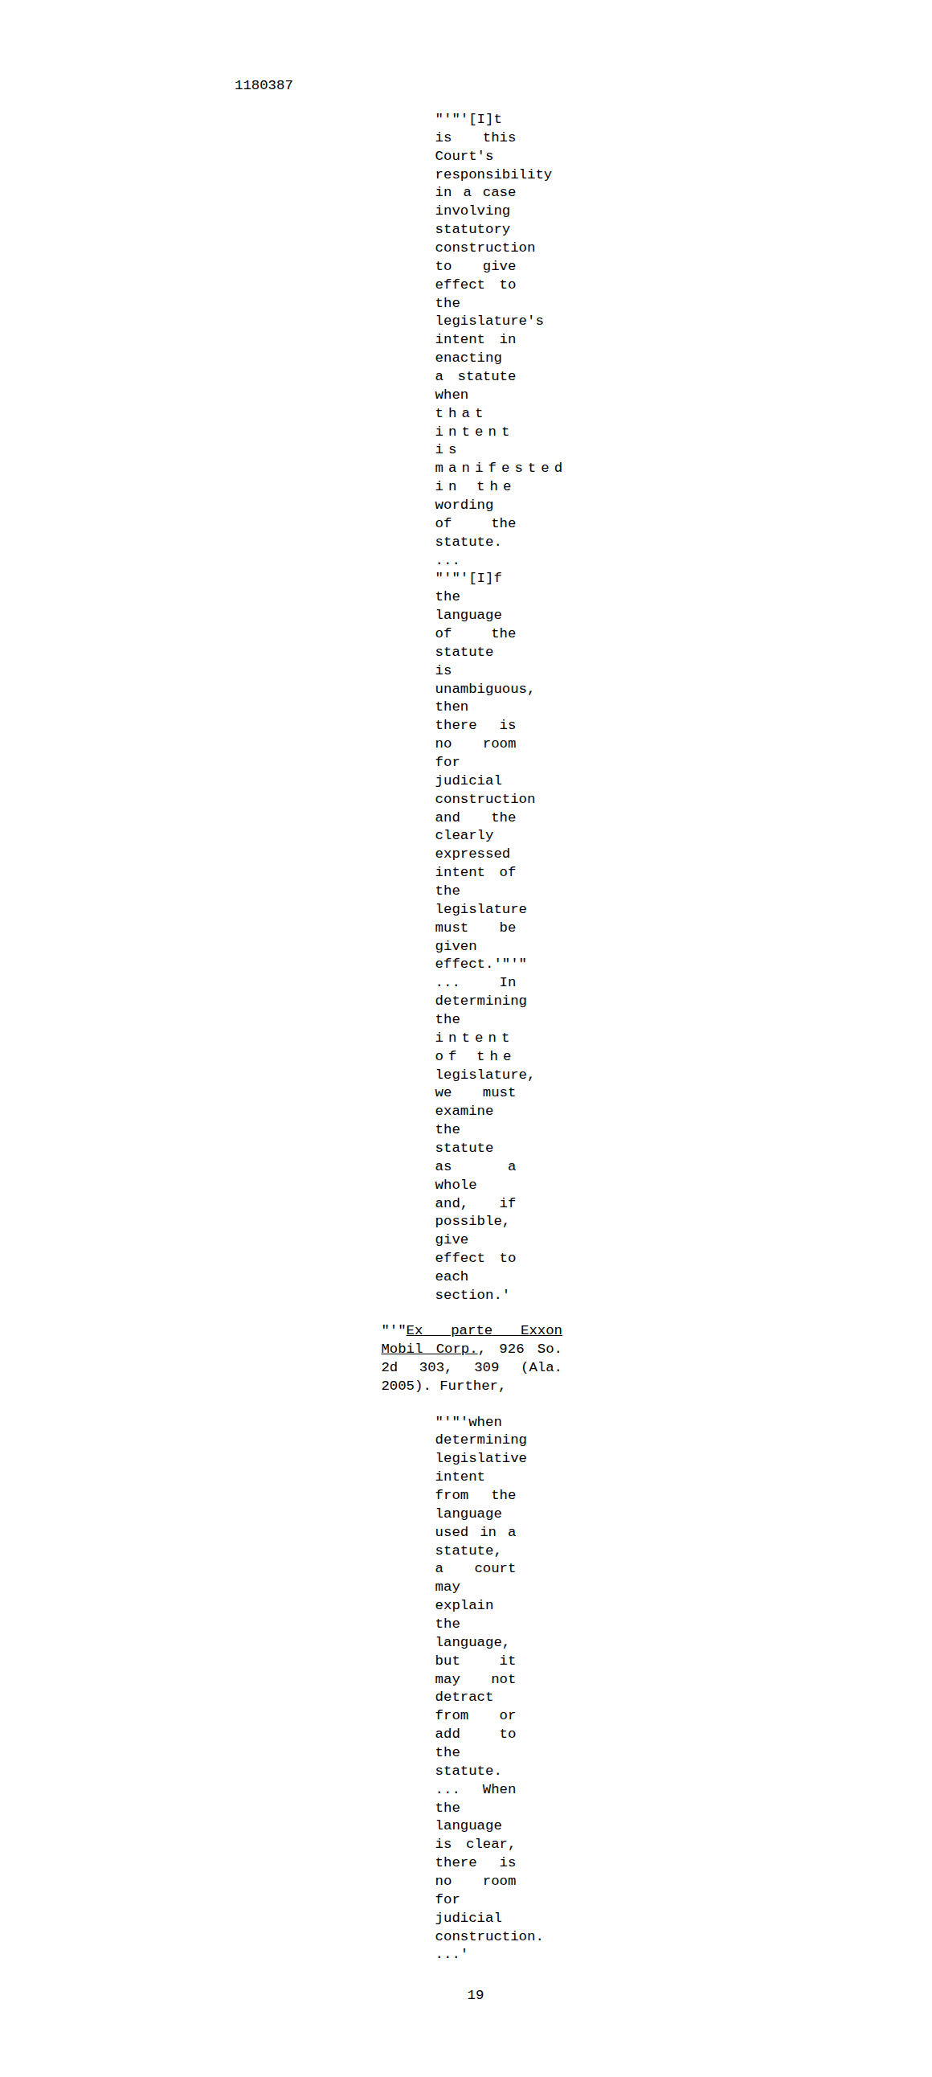1180387
"'"'[I]t is this Court's responsibility in a case involving statutory construction to give effect to the legislature's intent in enacting a statute when that intent is manifested in the wording of the statute. ... "'"'[I]f the language of the statute is unambiguous, then there is no room for judicial construction and the clearly expressed intent of the legislature must be given effect.'"'" ... In determining the intent of the legislature, we must examine the statute as a whole and, if possible, give effect to each section.'
"'"Ex parte Exxon Mobil Corp., 926 So. 2d 303, 309 (Ala. 2005). Further,
"'"'when determining legislative intent from the language used in a statute, a court may explain the language, but it may not detract from or add to the statute. ... When the language is clear, there is no room for judicial construction. ...'
19